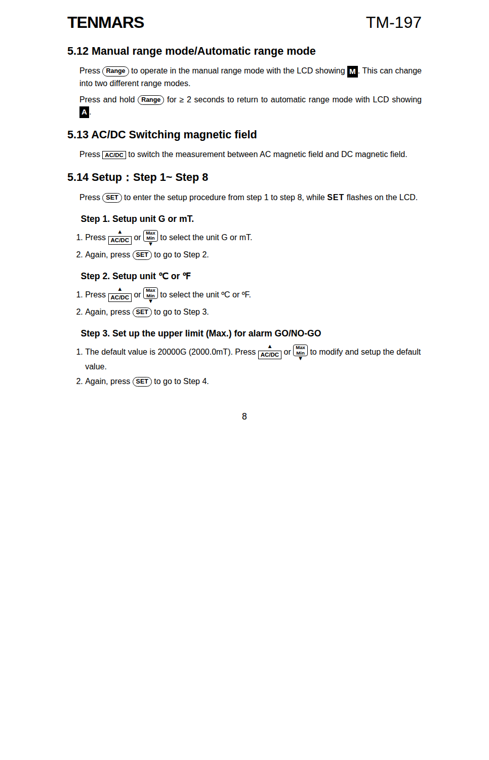TENMARS
TM-197
5.12 Manual range mode/Automatic range mode
Press Range to operate in the manual range mode with the LCD showing M. This can change into two different range modes.
Press and hold Range for ≥ 2 seconds to return to automatic range mode with LCD showing A.
5.13 AC/DC Switching magnetic field
Press AC/DC to switch the measurement between AC magnetic field and DC magnetic field.
5.14 Setup：Step 1~ Step 8
Press SET to enter the setup procedure from step 1 to step 8, while SET flashes on the LCD.
Step 1. Setup unit G or mT.
Press AC/DC or Max
Min to select the unit G or mT.
Again, press SET to go to Step 2.
Step 2. Setup unit ℃ or ℉
Press AC/DC or Max
Min to select the unit ºC or ºF.
Again, press SET to go to Step 3.
Step 3. Set up the upper limit (Max.) for alarm GO/NO-GO
The default value is 20000G (2000.0mT). Press AC/DC or Max
Min to modify and setup the default value.
Again, press SET to go to Step 4.
8